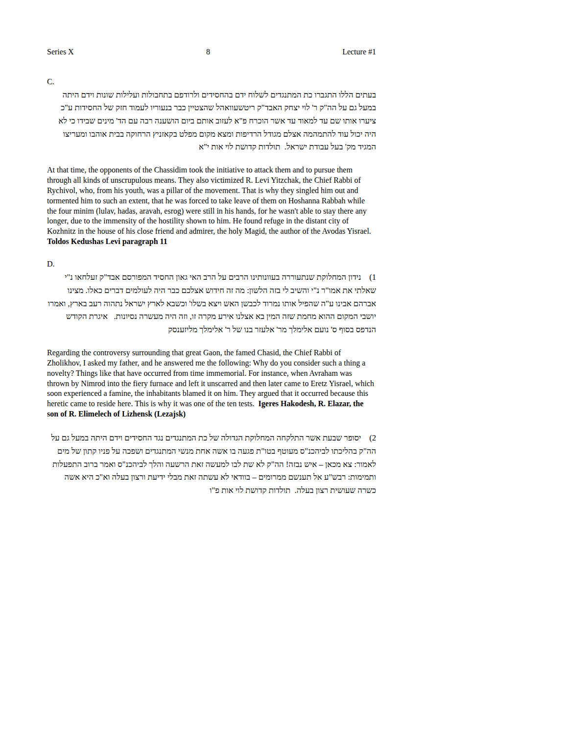Series X 8 Lecture #1
C.
בעתים הללו התגברו כת המתנגדים לשלוח ידם בהחסידים ולרודפם בתחבולות ועלילות שונות וידם היתה במעל גם על הה"ק ר' לוי יצחק האבד"ק ריטשעוואהל שהצטיין כבר בנעוריו לעמוד חזק של החסידות ע"כ ציערו אותו שם עד למאוד עד אשר הוכרח פ"א לעזוב אותם ביום הושענה רבה עם הד' מינים שבידו כי לא היה יכול עוד להתמהמה אצלם מגודל הרדיפות ומצא מקום מפלט בקאזניץ הרחוקה בבית אוהבו ומעריצו המגיד מק' בעל עבודת ישראל. תולדות קדושת לוי אות י"א
At that time, the opponents of the Chassidim took the initiative to attack them and to pursue them through all kinds of unscrupulous means. They also victimized R. Levi Yitzchak, the Chief Rabbi of Rychivol, who, from his youth, was a pillar of the movement. That is why they singled him out and tormented him to such an extent, that he was forced to take leave of them on Hoshanna Rabbah while the four minim (lulav, hadas, aravah, esrog) were still in his hands, for he wasn't able to stay there any longer, due to the immensity of the hostility shown to him. He found refuge in the distant city of Kozhnitz in the house of his close friend and admirer, the holy Magid, the author of the Avodas Yisrael. Toldos Kedushas Levi paragraph 11
D.
1) נידון המחלוקת שנתעוררה בעוונותינו הרבים על הרב האי גאון החסיד המפורסם אבד"ק זעלחאו נ"י שאלתי את אמו"ר נ"י והשיב לי בזה הלשון: מה זה חידוש אצלכם כבר היה לעולמים דברים כאלו. מצינו אברהם אבינו ע"ה שהפיל אותו נמרוד לכבשן האש ויצא בשלו' וכשבא לארץ ישראל נתהוה רעב בארץ, ואמרו יושבי המקום ההוא מחמת שזה המין בא אצלנו אירע מקרה זו, וזה היה מעשרה נסיונות. איגרת הקודש הנדפס בסוף ס' נועם אלימלך מר' אלעזר בנו של ר' אלימלך מליזענסק
Regarding the controversy surrounding that great Gaon, the famed Chasid, the Chief Rabbi of Zholikhov, I asked my father, and he answered me the following: Why do you consider such a thing a novelty? Things like that have occurred from time immemorial. For instance, when Avraham was thrown by Nimrod into the fiery furnace and left it unscarred and then later came to Eretz Yisrael, which soon experienced a famine, the inhabitants blamed it on him. They argued that it occurred because this heretic came to reside here. This is why it was one of the ten tests. Igeres Hakodesh, R. Elazar, the son of R. Elimelech of Lizhensk (Lezajsk)
2) יסופר שבעת אשר התלקחה המחלוקת הגדולה של כת המתנגדים נגד החסידים וידם היתה במעל גם על הה"ק בהליכתו לביהכנ"ס מעוטף בטו"ת פגעה בו אשה אחת מנשי המתנגדים ושפכה על פניו קתון של מים לאמור: צא מכאן – איש נבזה! הה"ק לא שת לבו למעשה זאת הרשעה והלך לביהכנ"ס ואמר ברוב התפעלות ותמימות: רבש"ע אל תענשם ממרומים – בוודאי לא עשתה זאת מבלי ידיעת ורצון בעלה וא"כ היא אשה כשרה שעושית רצון בעלה. תולדות קדושת לוי אות פ"ו